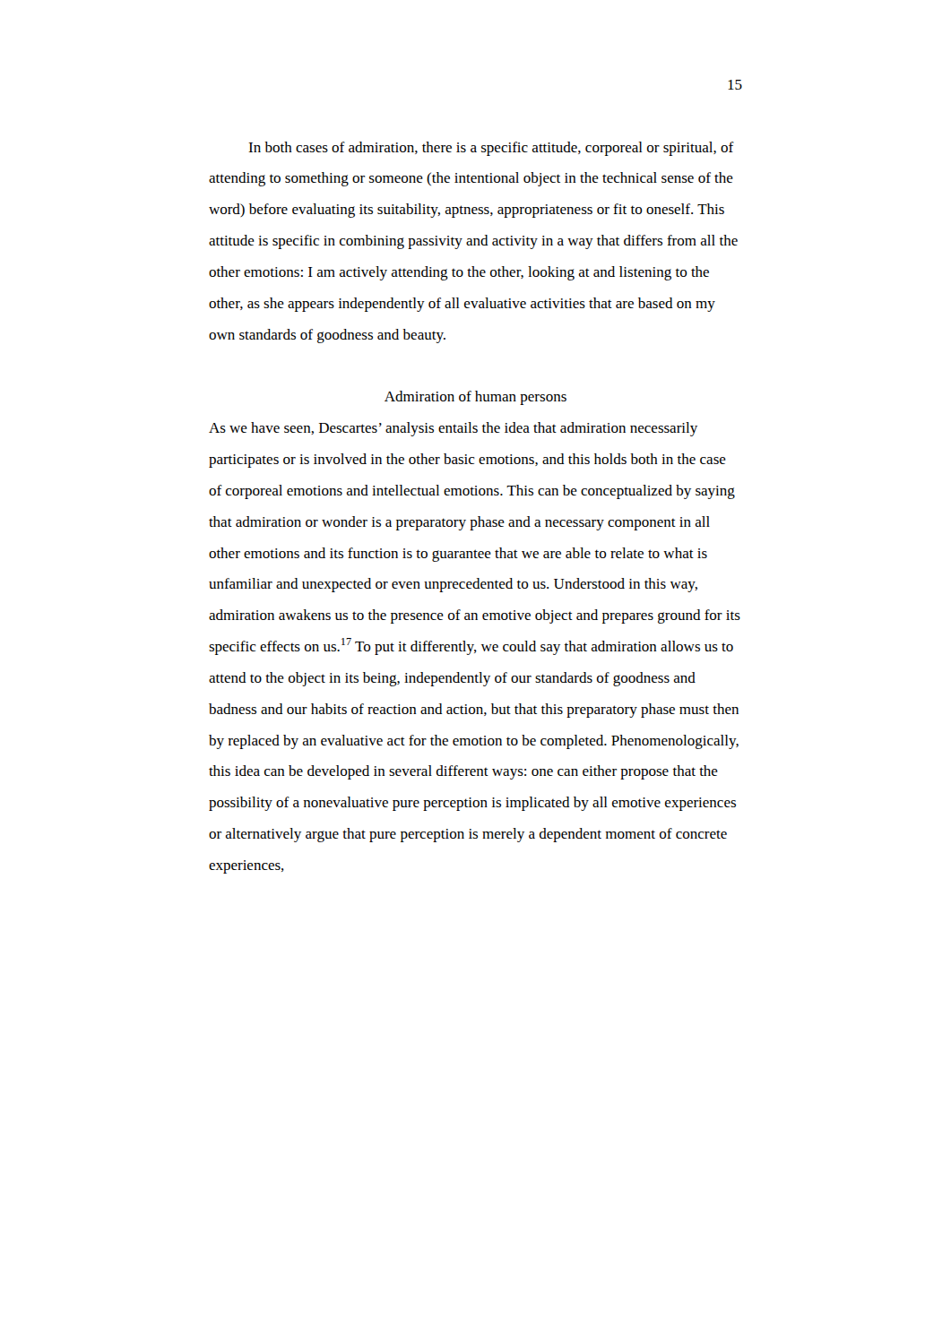15
In both cases of admiration, there is a specific attitude, corporeal or spiritual, of attending to something or someone (the intentional object in the technical sense of the word) before evaluating its suitability, aptness, appropriateness or fit to oneself. This attitude is specific in combining passivity and activity in a way that differs from all the other emotions: I am actively attending to the other, looking at and listening to the other, as she appears independently of all evaluative activities that are based on my own standards of goodness and beauty.
Admiration of human persons
As we have seen, Descartes’ analysis entails the idea that admiration necessarily participates or is involved in the other basic emotions, and this holds both in the case of corporeal emotions and intellectual emotions. This can be conceptualized by saying that admiration or wonder is a preparatory phase and a necessary component in all other emotions and its function is to guarantee that we are able to relate to what is unfamiliar and unexpected or even unprecedented to us. Understood in this way, admiration awakens us to the presence of an emotive object and prepares ground for its specific effects on us.17 To put it differently, we could say that admiration allows us to attend to the object in its being, independently of our standards of goodness and badness and our habits of reaction and action, but that this preparatory phase must then by replaced by an evaluative act for the emotion to be completed. Phenomenologically, this idea can be developed in several different ways: one can either propose that the possibility of a nonevaluative pure perception is implicated by all emotive experiences or alternatively argue that pure perception is merely a dependent moment of concrete experiences,